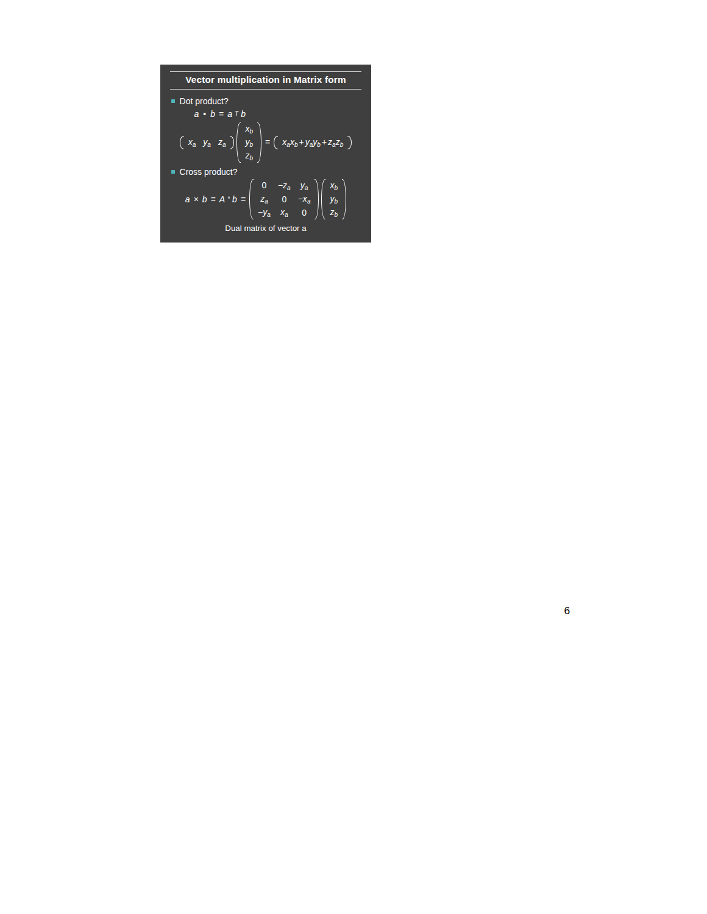Vector multiplication in Matrix form
Dot product?
a•b = aTb
xa
ya
za
xb
yb
zb
=
xaxb+yayb+zazb
Cross product?
a×b = A*b =
0
−za
ya
za
0
−xa
−ya
xa
0
xb
yb
zb
Dual matrix of vector a
6